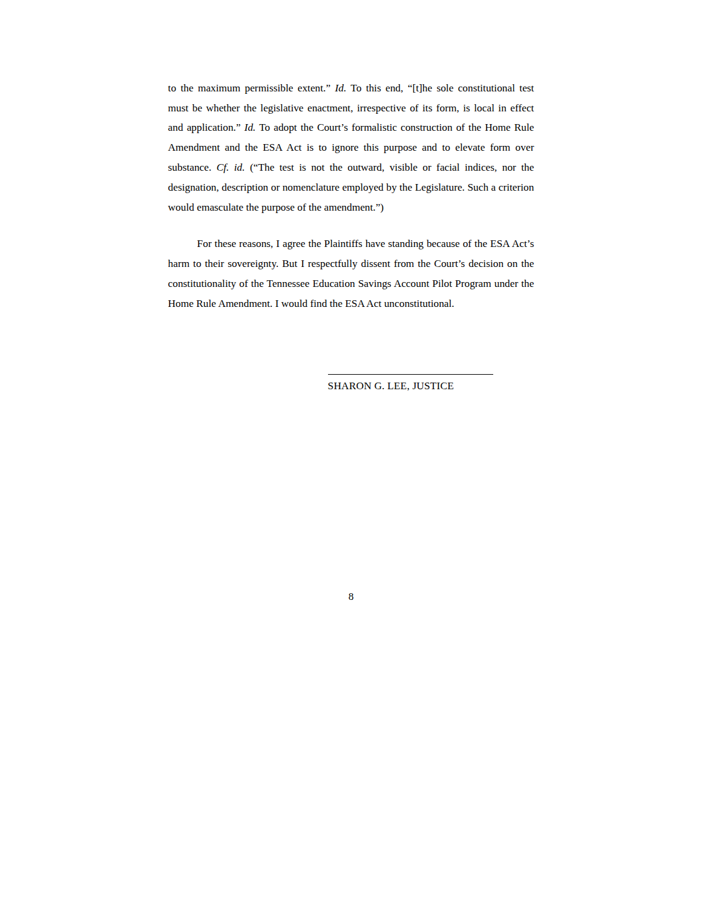to the maximum permissible extent.” Id. To this end, “[t]he sole constitutional test must be whether the legislative enactment, irrespective of its form, is local in effect and application.” Id. To adopt the Court’s formalistic construction of the Home Rule Amendment and the ESA Act is to ignore this purpose and to elevate form over substance. Cf. id. (“The test is not the outward, visible or facial indices, nor the designation, description or nomenclature employed by the Legislature. Such a criterion would emasculate the purpose of the amendment.”)
For these reasons, I agree the Plaintiffs have standing because of the ESA Act’s harm to their sovereignty. But I respectfully dissent from the Court’s decision on the constitutionality of the Tennessee Education Savings Account Pilot Program under the Home Rule Amendment. I would find the ESA Act unconstitutional.
SHARON G. LEE, JUSTICE
8